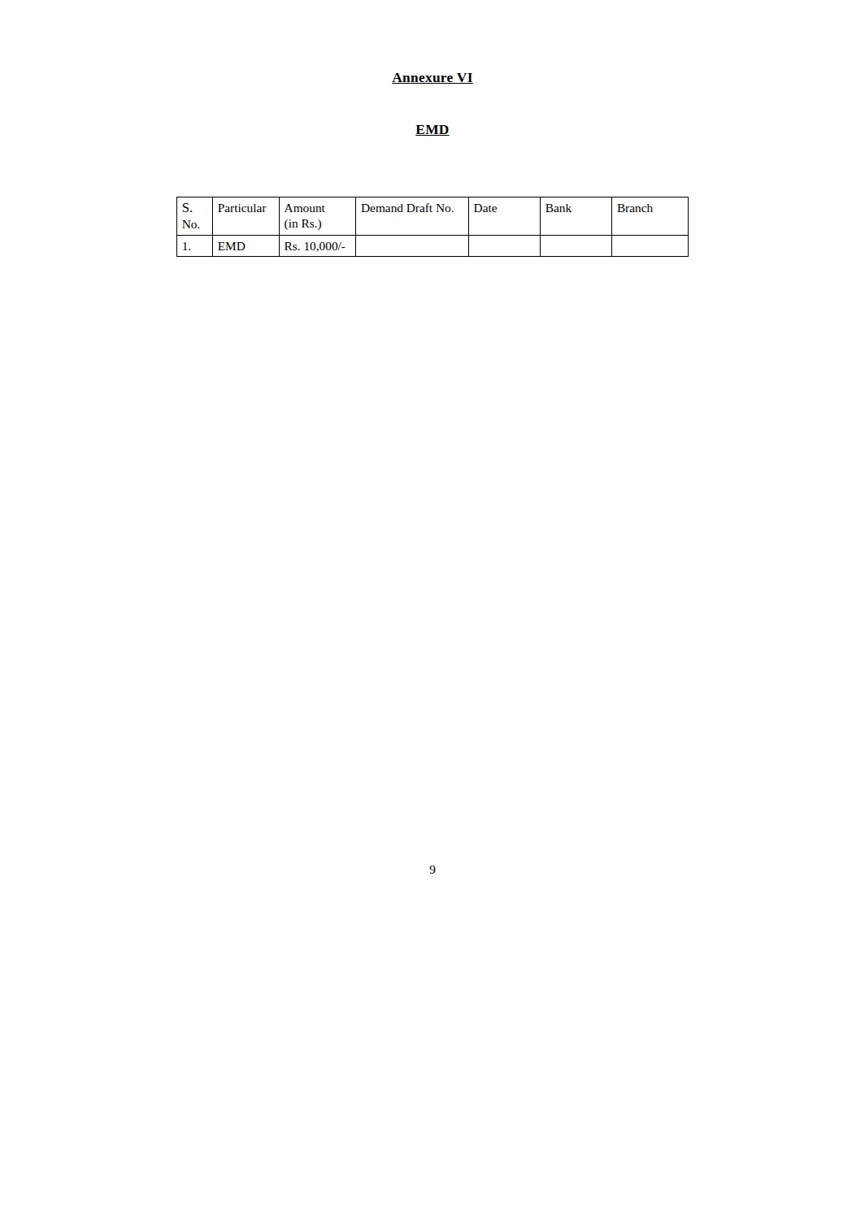Annexure VI
EMD
| S. No. | Particular | Amount (in Rs.) | Demand Draft No. | Date | Bank | Branch |
| 1. | EMD | Rs. 10,000/- | | | | |
9